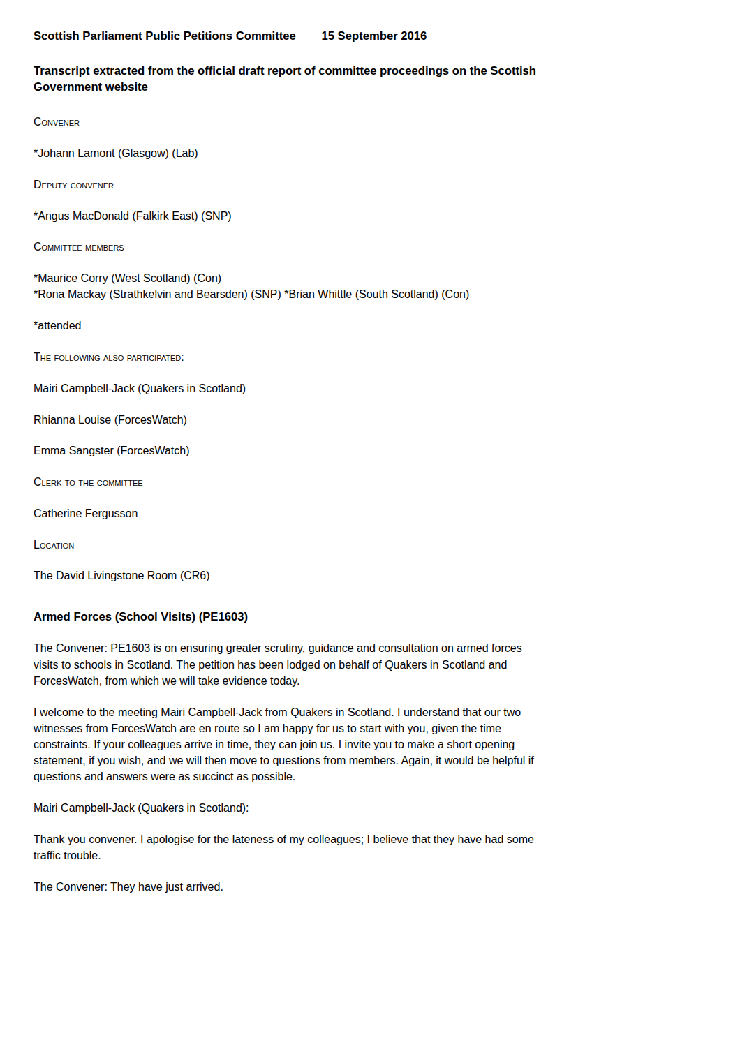Scottish Parliament Public Petitions Committee15 September 2016
Transcript extracted from the official draft report of committee proceedings on the Scottish Government website
Convener
*Johann Lamont (Glasgow) (Lab)
Deputy convener
*Angus MacDonald (Falkirk East) (SNP)
Committee members
*Maurice Corry (West Scotland) (Con)
*Rona Mackay (Strathkelvin and Bearsden) (SNP) *Brian Whittle (South Scotland) (Con)
*attended
The following also participated:
Mairi Campbell-Jack (Quakers in Scotland)
Rhianna Louise (ForcesWatch)
Emma Sangster (ForcesWatch)
Clerk to the committee
Catherine Fergusson
Location
The David Livingstone Room (CR6)
Armed Forces (School Visits) (PE1603)
The Convener: PE1603 is on ensuring greater scrutiny, guidance and consultation on armed forces visits to schools in Scotland. The petition has been lodged on behalf of Quakers in Scotland and ForcesWatch, from which we will take evidence today.
I welcome to the meeting Mairi Campbell-Jack from Quakers in Scotland. I understand that our two witnesses from ForcesWatch are en route so I am happy for us to start with you, given the time constraints. If your colleagues arrive in time, they can join us. I invite you to make a short opening statement, if you wish, and we will then move to questions from members. Again, it would be helpful if questions and answers were as succinct as possible.
Mairi Campbell-Jack (Quakers in Scotland):
Thank you convener. I apologise for the lateness of my colleagues; I believe that they have had some traffic trouble.
The Convener: They have just arrived.